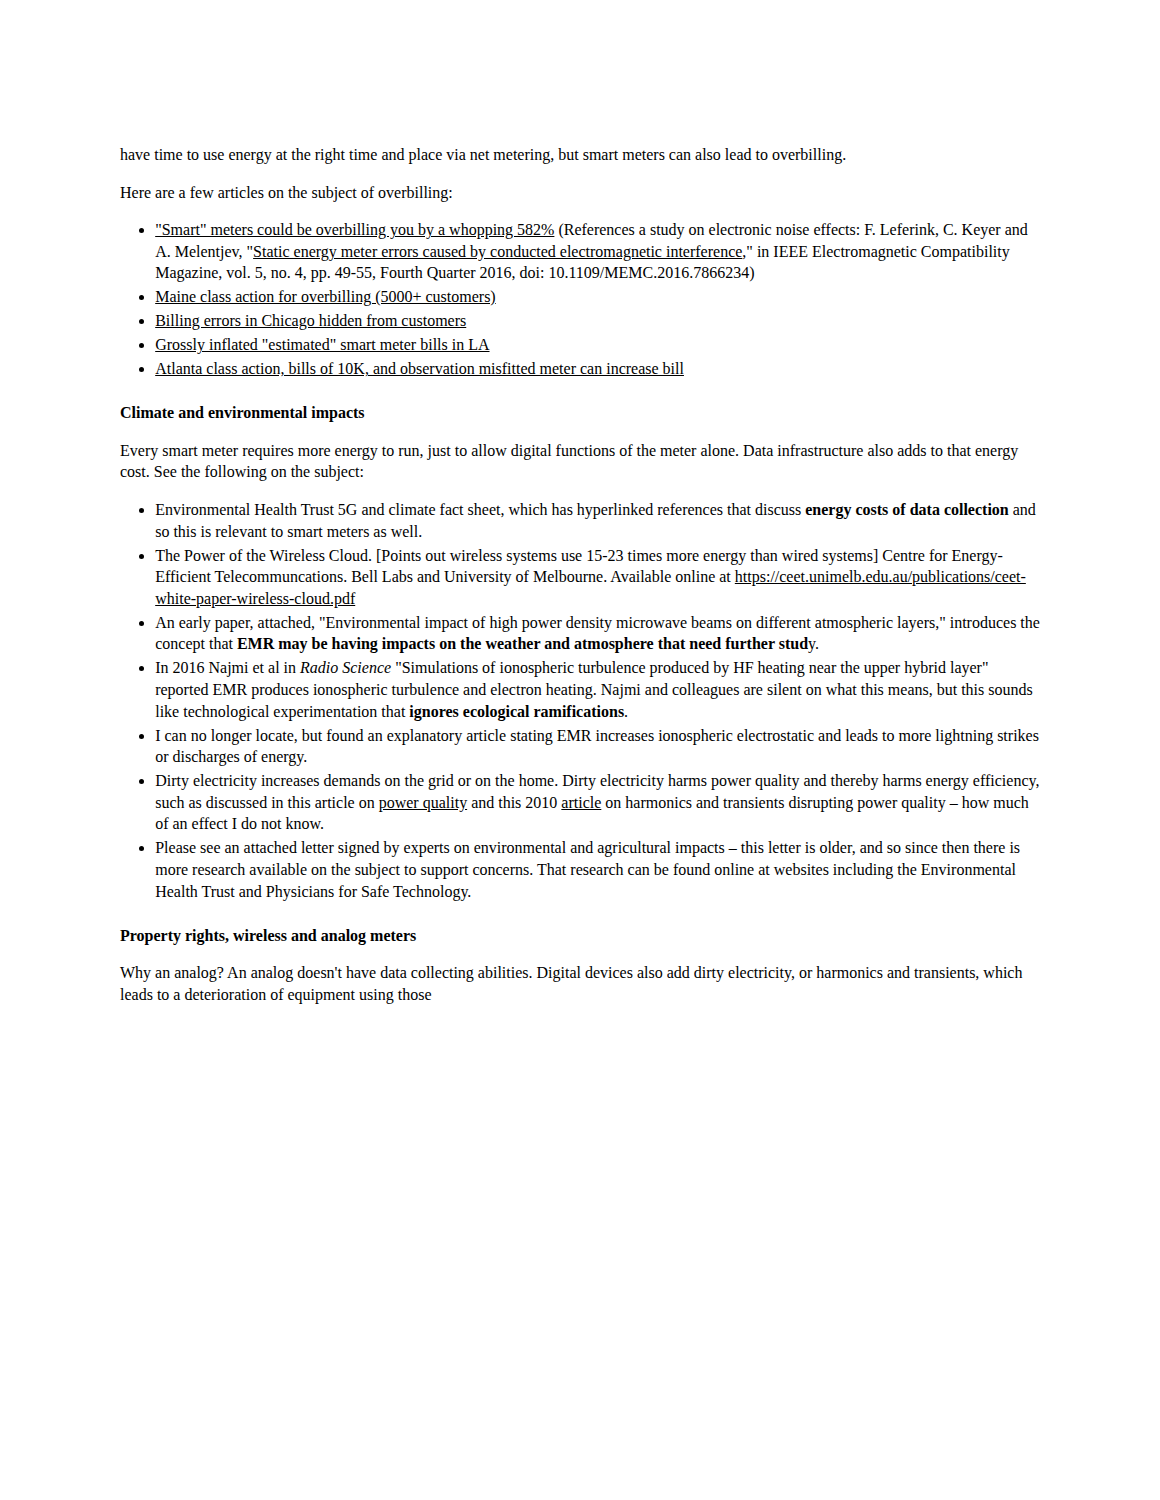have time to use energy at the right time and place via net metering, but smart meters can also lead to overbilling.
Here are a few articles on the subject of overbilling:
"Smart" meters could be overbilling you by a whopping 582% (References a study on electronic noise effects: F. Leferink, C. Keyer and A. Melentjev, "Static energy meter errors caused by conducted electromagnetic interference," in IEEE Electromagnetic Compatibility Magazine, vol. 5, no. 4, pp. 49-55, Fourth Quarter 2016, doi: 10.1109/MEMC.2016.7866234)
Maine class action for overbilling (5000+ customers)
Billing errors in Chicago hidden from customers
Grossly inflated "estimated" smart meter bills in LA
Atlanta class action, bills of 10K, and observation misfitted meter can increase bill
Climate and environmental impacts
Every smart meter requires more energy to run, just to allow digital functions of the meter alone. Data infrastructure also adds to that energy cost. See the following on the subject:
Environmental Health Trust 5G and climate fact sheet, which has hyperlinked references that discuss energy costs of data collection and so this is relevant to smart meters as well.
The Power of the Wireless Cloud. [Points out wireless systems use 15-23 times more energy than wired systems] Centre for Energy-Efficient Telecommuncations. Bell Labs and University of Melbourne. Available online at https://ceet.unimelb.edu.au/publications/ceet-white-paper-wireless-cloud.pdf
An early paper, attached, "Environmental impact of high power density microwave beams on different atmospheric layers," introduces the concept that EMR may be having impacts on the weather and atmosphere that need further study.
In 2016 Najmi et al in Radio Science "Simulations of ionospheric turbulence produced by HF heating near the upper hybrid layer" reported EMR produces ionospheric turbulence and electron heating. Najmi and colleagues are silent on what this means, but this sounds like technological experimentation that ignores ecological ramifications.
I can no longer locate, but found an explanatory article stating EMR increases ionospheric electrostatic and leads to more lightning strikes or discharges of energy.
Dirty electricity increases demands on the grid or on the home. Dirty electricity harms power quality and thereby harms energy efficiency, such as discussed in this article on power quality and this 2010 article on harmonics and transients disrupting power quality – how much of an effect I do not know.
Please see an attached letter signed by experts on environmental and agricultural impacts – this letter is older, and so since then there is more research available on the subject to support concerns. That research can be found online at websites including the Environmental Health Trust and Physicians for Safe Technology.
Property rights, wireless and analog meters
Why an analog? An analog doesn't have data collecting abilities. Digital devices also add dirty electricity, or harmonics and transients, which leads to a deterioration of equipment using those